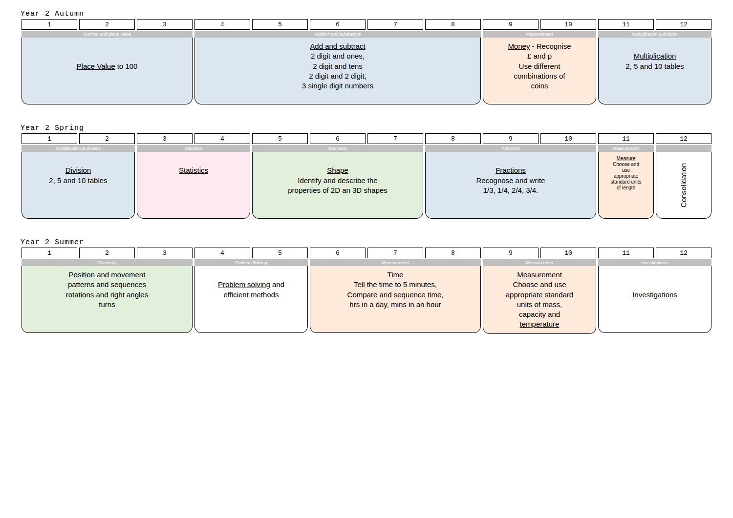Year 2 Autumn
| 1 | 2 | 3 | 4 | 5 | 6 | 7 | 8 | 9 | 10 | 11 | 12 |
| Number and place value Place Value to 100 | Addition and subtraction Add and subtract 2 digit and ones, 2 digit and tens 2 digit and 2 digit, 3 single digit numbers | Measurement Money - Recognise £ and p Use different combinations of coins | Multiplication & division Multiplication 2, 5 and 10 tables |
Year 2 Spring
| 1 | 2 | 3 | 4 | 5 | 6 | 7 | 8 | 9 | 10 | 11 | 12 |
| Multiplication & division Division 2, 5 and 10 tables | Statistics Statistics | Geometry Shape Identify and describe the properties of 2D an 3D shapes | Fractions Fractions Recognose and write 1/3, 1/4, 2/4, 3/4. | Measurement Measure Choose and use appropriate standard units of length | Consolidation |
Year 2 Summer
| 1 | 2 | 3 | 4 | 5 | 6 | 7 | 8 | 9 | 10 | 11 | 12 |
| Geometry Position and movement patterns and sequences rotations and right angles turns | Problem Solving Problem solving and efficient methods | Measurement Time Tell the time to 5 minutes, Compare and sequence time, hrs in a day, mins in an hour | Measurement Measurement Choose and use appropriate standard units of mass, capacity and temperature | Investigations Investigations |